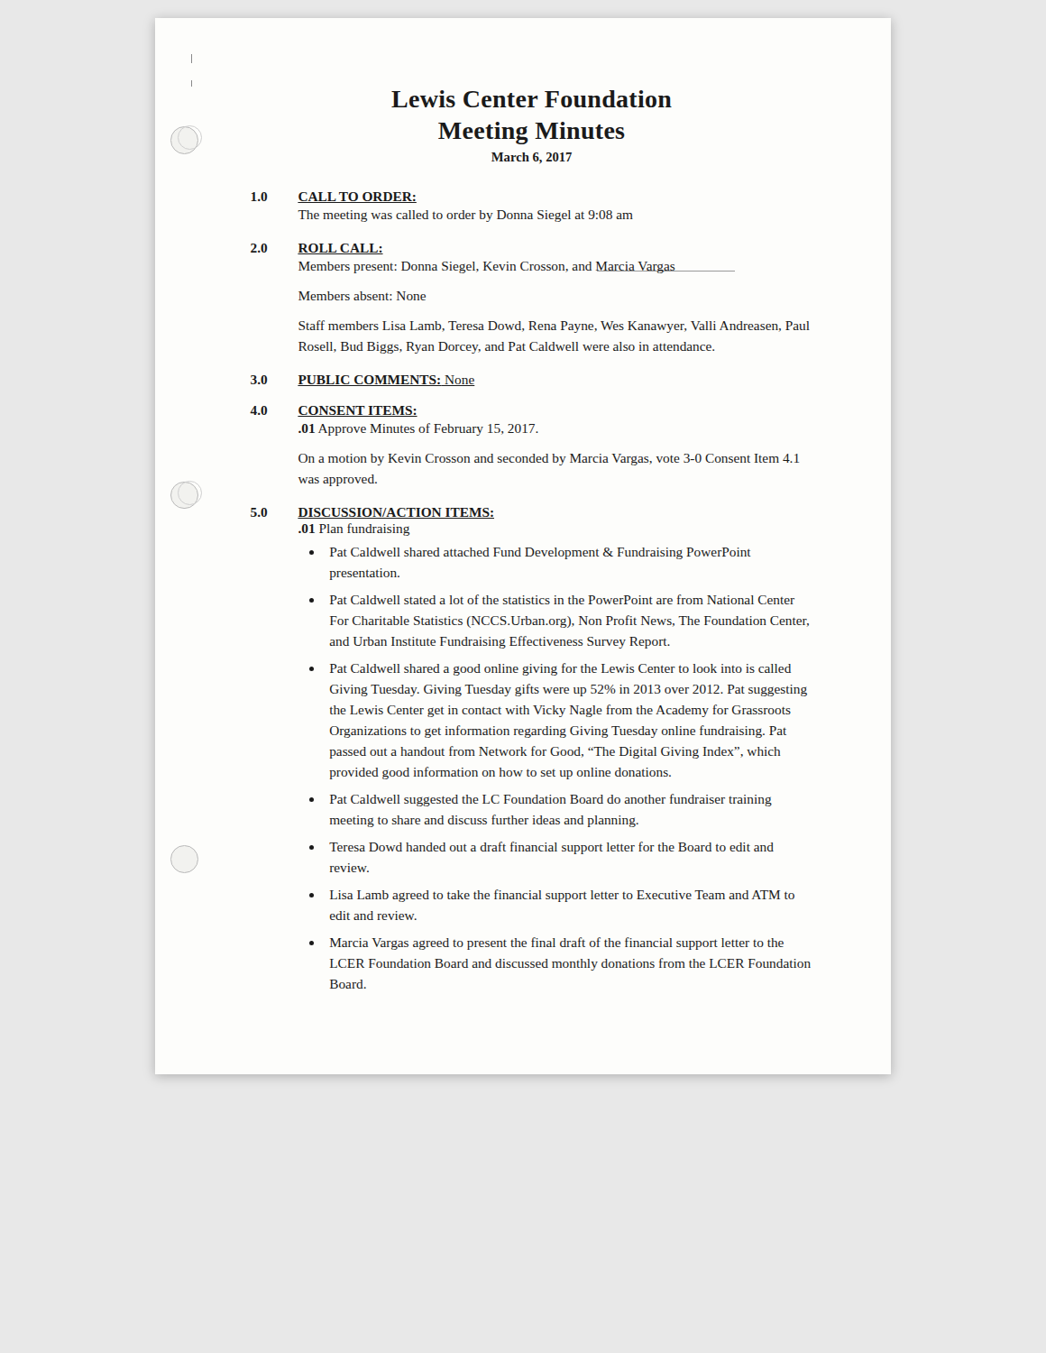Lewis Center Foundation
Meeting Minutes
March 6, 2017
1.0 CALL TO ORDER:
The meeting was called to order by Donna Siegel at 9:08 am
2.0 ROLL CALL:
Members present: Donna Siegel, Kevin Crosson, and Marcia Vargas
Members absent: None
Staff members Lisa Lamb, Teresa Dowd, Rena Payne, Wes Kanawyer, Valli Andreasen, Paul Rosell, Bud Biggs, Ryan Dorcey, and Pat Caldwell were also in attendance.
3.0 PUBLIC COMMENTS: None
4.0 CONSENT ITEMS:
.01 Approve Minutes of February 15, 2017.
On a motion by Kevin Crosson and seconded by Marcia Vargas, vote 3-0 Consent Item 4.1 was approved.
5.0 DISCUSSION/ACTION ITEMS:
.01 Plan fundraising
Pat Caldwell shared attached Fund Development & Fundraising PowerPoint presentation.
Pat Caldwell stated a lot of the statistics in the PowerPoint are from National Center For Charitable Statistics (NCCS.Urban.org), Non Profit News, The Foundation Center, and Urban Institute Fundraising Effectiveness Survey Report.
Pat Caldwell shared a good online giving for the Lewis Center to look into is called Giving Tuesday. Giving Tuesday gifts were up 52% in 2013 over 2012. Pat suggesting the Lewis Center get in contact with Vicky Nagle from the Academy for Grassroots Organizations to get information regarding Giving Tuesday online fundraising. Pat passed out a handout from Network for Good, “The Digital Giving Index”, which provided good information on how to set up online donations.
Pat Caldwell suggested the LC Foundation Board do another fundraiser training meeting to share and discuss further ideas and planning.
Teresa Dowd handed out a draft financial support letter for the Board to edit and review.
Lisa Lamb agreed to take the financial support letter to Executive Team and ATM to edit and review.
Marcia Vargas agreed to present the final draft of the financial support letter to the LCER Foundation Board and discussed monthly donations from the LCER Foundation Board.